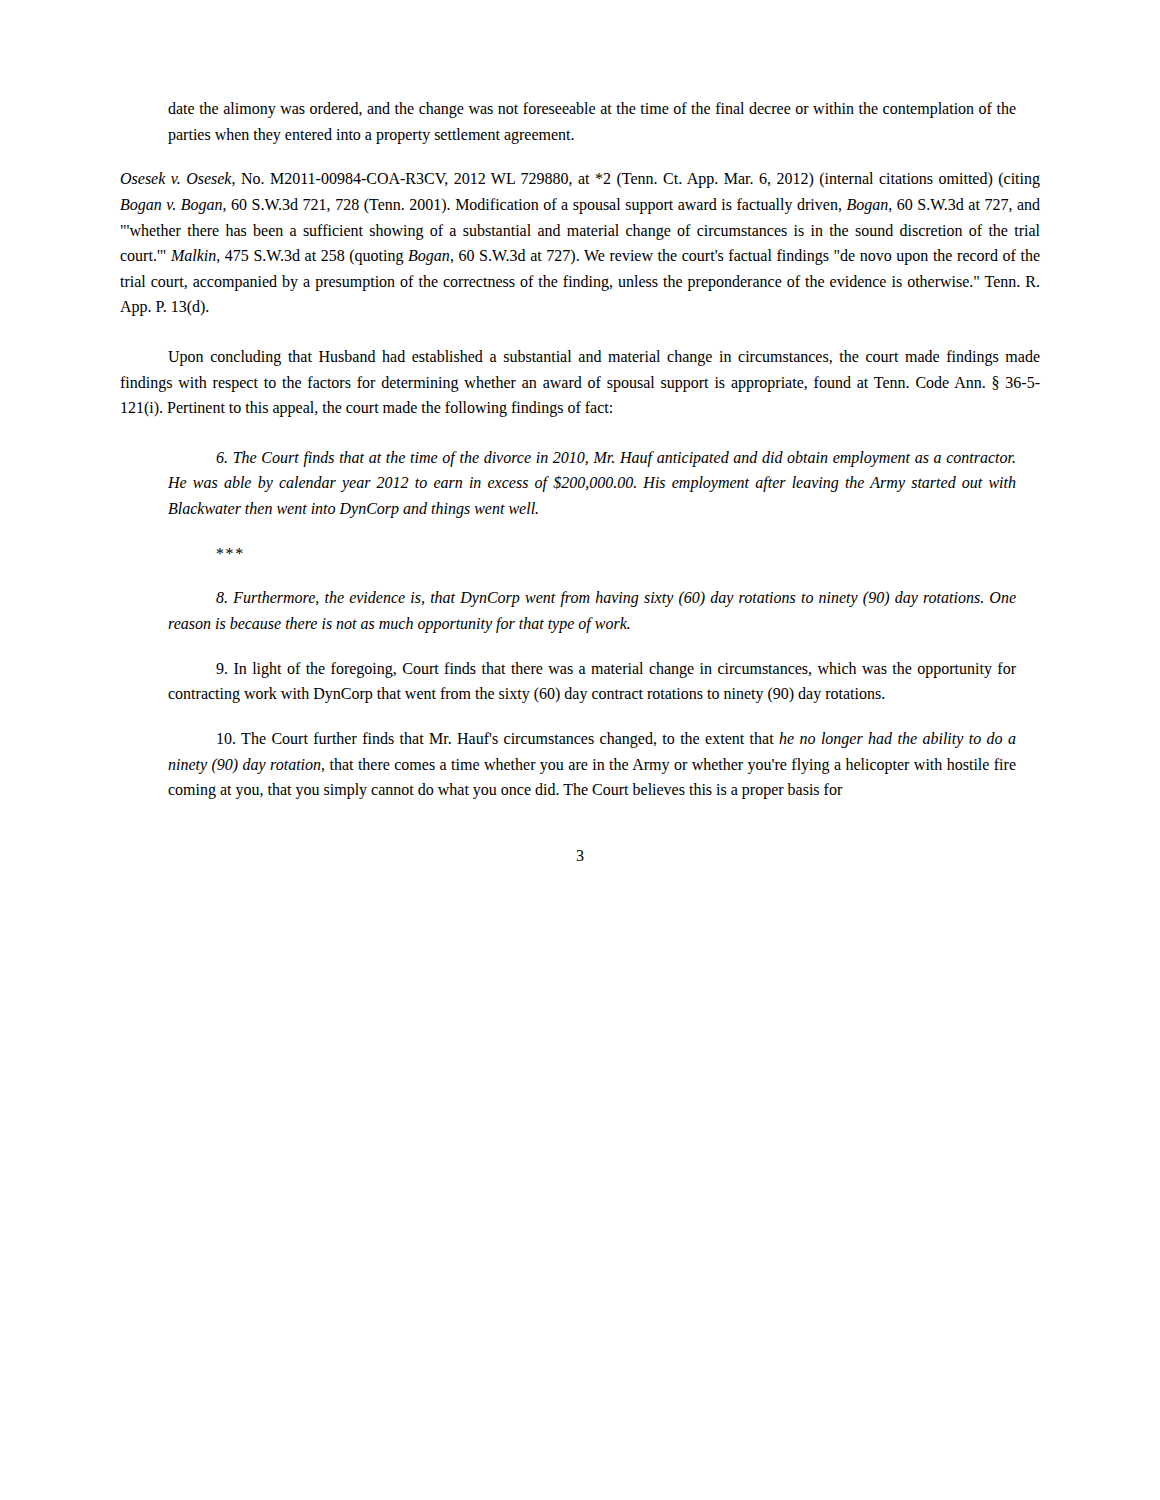date the alimony was ordered, and the change was not foreseeable at the time of the final decree or within the contemplation of the parties when they entered into a property settlement agreement.
Osesek v. Osesek, No. M2011-00984-COA-R3CV, 2012 WL 729880, at *2 (Tenn. Ct. App. Mar. 6, 2012) (internal citations omitted) (citing Bogan v. Bogan, 60 S.W.3d 721, 728 (Tenn. 2001). Modification of a spousal support award is factually driven, Bogan, 60 S.W.3d at 727, and "'whether there has been a sufficient showing of a substantial and material change of circumstances is in the sound discretion of the trial court.'" Malkin, 475 S.W.3d at 258 (quoting Bogan, 60 S.W.3d at 727). We review the court's factual findings "de novo upon the record of the trial court, accompanied by a presumption of the correctness of the finding, unless the preponderance of the evidence is otherwise." Tenn. R. App. P. 13(d).
Upon concluding that Husband had established a substantial and material change in circumstances, the court made findings made findings with respect to the factors for determining whether an award of spousal support is appropriate, found at Tenn. Code Ann. § 36-5-121(i). Pertinent to this appeal, the court made the following findings of fact:
6. The Court finds that at the time of the divorce in 2010, Mr. Hauf anticipated and did obtain employment as a contractor. He was able by calendar year 2012 to earn in excess of $200,000.00. His employment after leaving the Army started out with Blackwater then went into DynCorp and things went well.
***
8. Furthermore, the evidence is, that DynCorp went from having sixty (60) day rotations to ninety (90) day rotations. One reason is because there is not as much opportunity for that type of work.
9. In light of the foregoing, Court finds that there was a material change in circumstances, which was the opportunity for contracting work with DynCorp that went from the sixty (60) day contract rotations to ninety (90) day rotations.
10. The Court further finds that Mr. Hauf's circumstances changed, to the extent that he no longer had the ability to do a ninety (90) day rotation, that there comes a time whether you are in the Army or whether you're flying a helicopter with hostile fire coming at you, that you simply cannot do what you once did. The Court believes this is a proper basis for
3